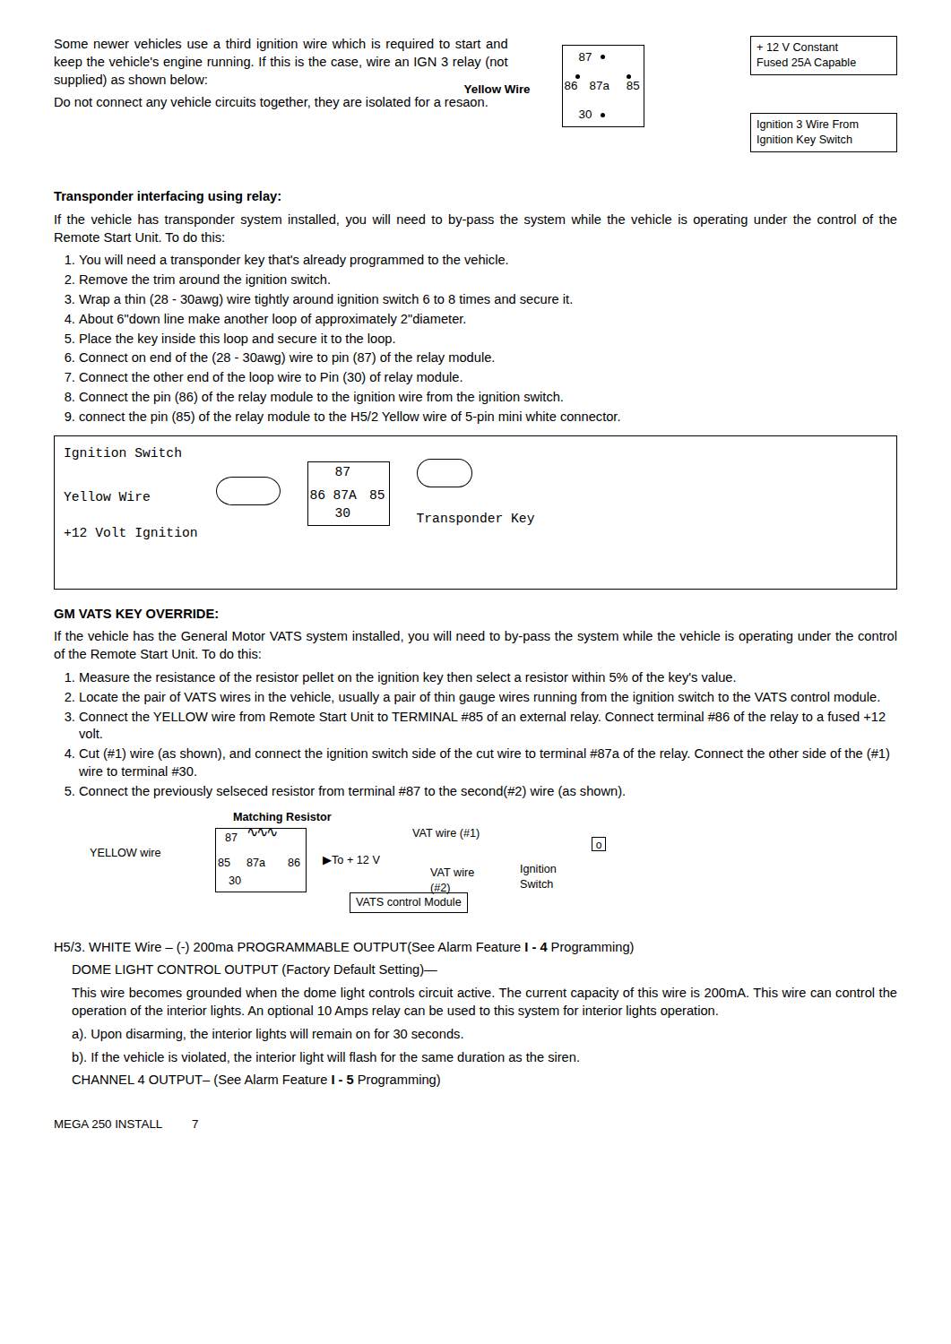Some newer vehicles use a third ignition wire which is required to start and keep the vehicle's engine running. If this is the case, wire an IGN 3 relay (not supplied) as shown below:
Do not connect any vehicle circuits together, they are isolated for a resaon.
87 87a 86 85 30 Yellow Wire
+ 12 V Constant
Fused 25A Capable
Ignition 3 Wire From
Ignition Key Switch
Transponder interfacing using relay:
If the vehicle has transponder system installed, you will need to by-pass the system while the vehicle is operating under the control of the Remote Start Unit. To do this:
You will need a transponder key that's already programmed to the vehicle.
Remove the trim around the ignition switch.
Wrap a thin (28 - 30awg) wire tightly around ignition switch 6 to 8 times and secure it.
About 6"down line make another loop of approximately 2"diameter.
Place the key inside this loop and secure it to the loop.
Connect on end of the (28 - 30awg) wire to pin (87) of the relay module.
Connect the other end of the loop wire to Pin (30) of relay module.
Connect the pin (86) of the relay module to the ignition wire from the ignition switch.
connect the pin (85) of the relay module to the H5/2 Yellow wire of 5-pin mini white connector.
Ignition Switch
Yellow Wire
+12 Volt Ignition
87 87A 86 85 30
Transponder Key
GM VATS KEY OVERRIDE:
If the vehicle has the General Motor VATS system installed, you will need to by-pass the system while the vehicle is operating under the control of the Remote Start Unit. To do this:
Measure the resistance of the resistor pellet on the ignition key then select a resistor within 5% of the key's value.
Locate the pair of VATS wires in the vehicle, usually a pair of thin gauge wires running from the ignition switch to the VATS control module.
Connect the YELLOW wire from Remote Start Unit to TERMINAL #85 of an external relay. Connect terminal #86 of the relay to a fused +12 volt.
Cut (#1) wire (as shown), and connect the ignition switch side of the cut wire to terminal #87a of the relay. Connect the other side of the (#1) wire to terminal #30.
Connect the previously selseced resistor from terminal #87 to the second(#2) wire (as shown).
Matching Resistor ∿∿∿ YELLOW wire
87 85 87a 86 30
▶To + 12 V VAT wire (#1) VAT wire
(#2) VATS control Module Ignition
Switch o
H5/3. WHITE Wire – (-) 200ma PROGRAMMABLE OUTPUT(See Alarm Feature I - 4 Programming)
DOME LIGHT CONTROL OUTPUT (Factory Default Setting)—
This wire becomes grounded when the dome light controls circuit active. The current capacity of this wire is 200mA. This wire can control the operation of the interior lights. An optional 10 Amps relay can be used to this system for interior lights operation.
a). Upon disarming, the interior lights will remain on for 30 seconds.
b). If the vehicle is violated, the interior light will flash for the same duration as the siren.
CHANNEL 4 OUTPUT– (See Alarm Feature I - 5 Programming)
MEGA 250 INSTALL 7